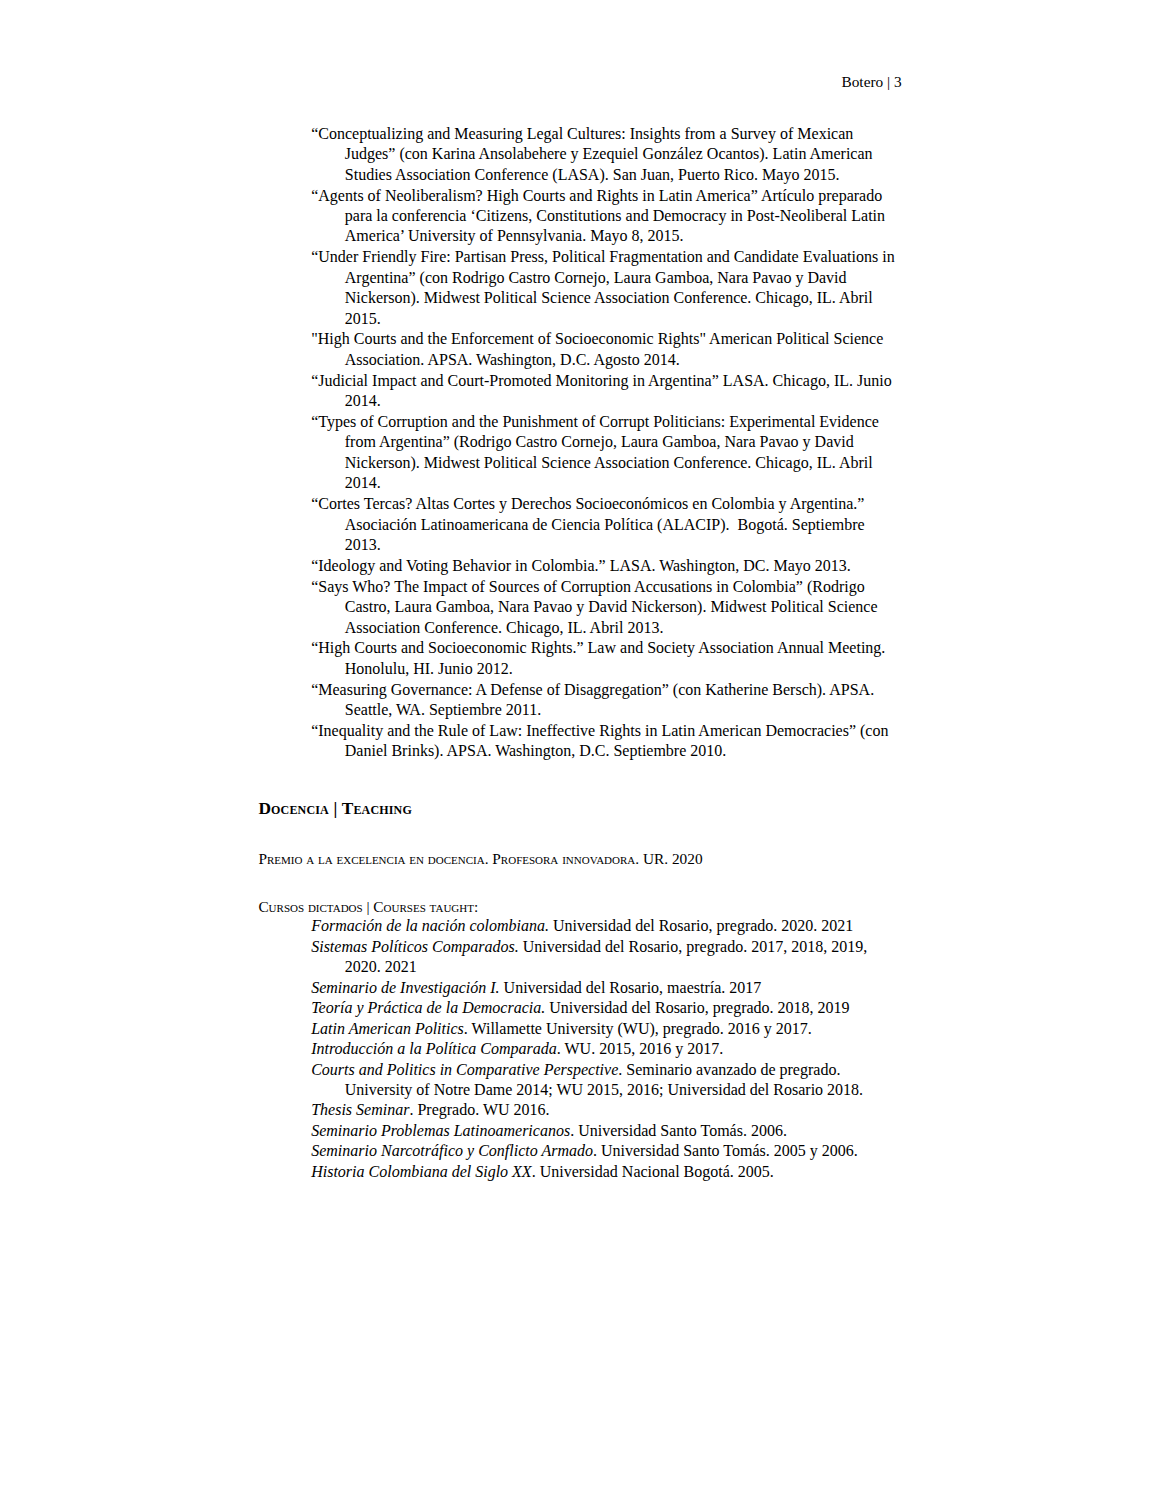Botero | 3
“Conceptualizing and Measuring Legal Cultures: Insights from a Survey of Mexican Judges” (con Karina Ansolabehere y Ezequiel González Ocantos). Latin American Studies Association Conference (LASA). San Juan, Puerto Rico. Mayo 2015.
“Agents of Neoliberalism? High Courts and Rights in Latin America” Artículo preparado para la conferencia ‘Citizens, Constitutions and Democracy in Post-Neoliberal Latin America’ University of Pennsylvania. Mayo 8, 2015.
“Under Friendly Fire: Partisan Press, Political Fragmentation and Candidate Evaluations in Argentina” (con Rodrigo Castro Cornejo, Laura Gamboa, Nara Pavao y David Nickerson). Midwest Political Science Association Conference. Chicago, IL. Abril 2015.
"High Courts and the Enforcement of Socioeconomic Rights" American Political Science Association. APSA. Washington, D.C. Agosto 2014.
“Judicial Impact and Court-Promoted Monitoring in Argentina” LASA. Chicago, IL. Junio 2014.
“Types of Corruption and the Punishment of Corrupt Politicians: Experimental Evidence from Argentina” (Rodrigo Castro Cornejo, Laura Gamboa, Nara Pavao y David Nickerson). Midwest Political Science Association Conference. Chicago, IL. Abril 2014.
“Cortes Tercas? Altas Cortes y Derechos Socioeconómicos en Colombia y Argentina.” Asociación Latinoamericana de Ciencia Política (ALACIP). Bogotá. Septiembre 2013.
“Ideology and Voting Behavior in Colombia.” LASA. Washington, DC. Mayo 2013.
“Says Who? The Impact of Sources of Corruption Accusations in Colombia” (Rodrigo Castro, Laura Gamboa, Nara Pavao y David Nickerson). Midwest Political Science Association Conference. Chicago, IL. Abril 2013.
“High Courts and Socioeconomic Rights.” Law and Society Association Annual Meeting. Honolulu, HI. Junio 2012.
“Measuring Governance: A Defense of Disaggregation” (con Katherine Bersch). APSA. Seattle, WA. Septiembre 2011.
“Inequality and the Rule of Law: Ineffective Rights in Latin American Democracies” (con Daniel Brinks). APSA. Washington, D.C. Septiembre 2010.
Docencia | Teaching
Premio a la excelencia en docencia. Profesora innovadora. UR. 2020
Cursos dictados | Courses taught:
Formación de la nación colombiana. Universidad del Rosario, pregrado. 2020. 2021
Sistemas Políticos Comparados. Universidad del Rosario, pregrado. 2017, 2018, 2019, 2020. 2021
Seminario de Investigación I. Universidad del Rosario, maestría. 2017
Teoría y Práctica de la Democracia. Universidad del Rosario, pregrado. 2018, 2019
Latin American Politics. Willamette University (WU), pregrado. 2016 y 2017.
Introducción a la Política Comparada. WU. 2015, 2016 y 2017.
Courts and Politics in Comparative Perspective. Seminario avanzado de pregrado. University of Notre Dame 2014; WU 2015, 2016; Universidad del Rosario 2018.
Thesis Seminar. Pregrado. WU 2016.
Seminario Problemas Latinoamericanos. Universidad Santo Tomás. 2006.
Seminario Narcotráfico y Conflicto Armado. Universidad Santo Tomás. 2005 y 2006.
Historia Colombiana del Siglo XX. Universidad Nacional Bogotá. 2005.